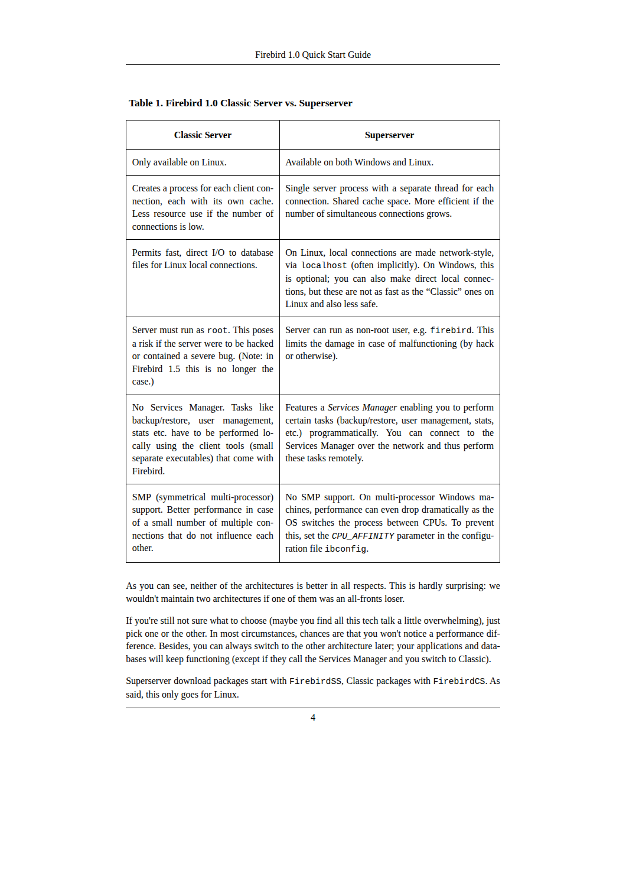Firebird 1.0 Quick Start Guide
Table 1. Firebird 1.0 Classic Server vs. Superserver
| Classic Server | Superserver |
| --- | --- |
| Only available on Linux. | Available on both Windows and Linux. |
| Creates a process for each client connection, each with its own cache. Less resource use if the number of connections is low. | Single server process with a separate thread for each connection. Shared cache space. More efficient if the number of simultaneous connections grows. |
| Permits fast, direct I/O to database files for Linux local connections. | On Linux, local connections are made network-style, via localhost (often implicitly). On Windows, this is optional; you can also make direct local connections, but these are not as fast as the “Classic” ones on Linux and also less safe. |
| Server must run as root . This poses a risk if the server were to be hacked or contained a severe bug. (Note: in Firebird 1.5 this is no longer the case.) | Server can run as non-root user, e.g. firebird . This limits the damage in case of malfunctioning (by hack or otherwise). |
| No Services Manager. Tasks like backup/restore, user management, stats etc. have to be performed locally using the client tools (small separate executables) that come with Firebird. | Features a Services Manager enabling you to perform certain tasks (backup/restore, user management, stats, etc.) programmatically. You can connect to the Services Manager over the network and thus perform these tasks remotely. |
| SMP (symmetrical multi-processor) support. Better performance in case of a small number of multiple connections that do not influence each other. | No SMP support. On multi-processor Windows machines, performance can even drop dramatically as the OS switches the process between CPUs. To prevent this, set the CPU_AFFINITY parameter in the configuration file ibconfig . |
As you can see, neither of the architectures is better in all respects. This is hardly surprising: we wouldn't maintain two architectures if one of them was an all-fronts loser.
If you're still not sure what to choose (maybe you find all this tech talk a little overwhelming), just pick one or the other. In most circumstances, chances are that you won't notice a performance difference. Besides, you can always switch to the other architecture later; your applications and databases will keep functioning (except if they call the Services Manager and you switch to Classic).
Superserver download packages start with FirebirdSS, Classic packages with FirebirdCS. As said, this only goes for Linux.
4